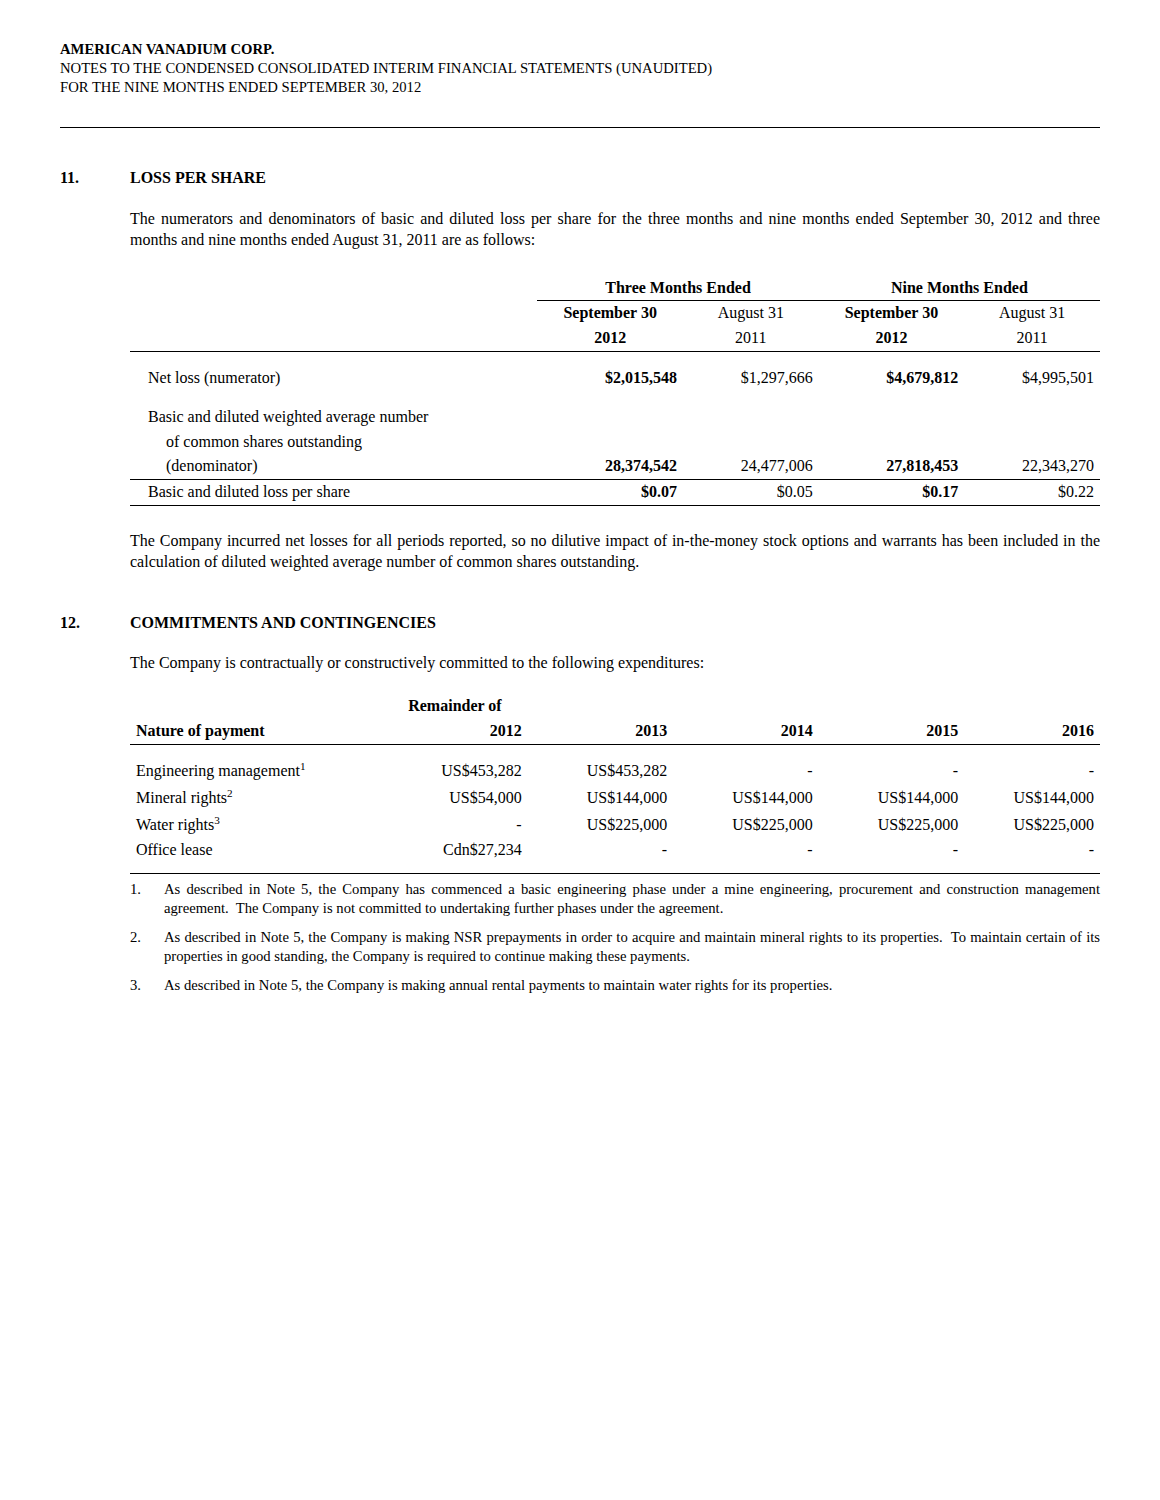AMERICAN VANADIUM CORP.
NOTES TO THE CONDENSED CONSOLIDATED INTERIM FINANCIAL STATEMENTS (UNAUDITED)
FOR THE NINE MONTHS ENDED SEPTEMBER 30, 2012
11.
LOSS PER SHARE
The numerators and denominators of basic and diluted loss per share for the three months and nine months ended September 30, 2012 and three months and nine months ended August 31, 2011 are as follows:
| | Three Months Ended | Nine Months Ended |
| | September 30 | August 31 | September 30 | August 31 |
| | 2012 | 2011 | 2012 | 2011 |
| Net loss (numerator) | $2,015,548 | $1,297,666 | $4,679,812 | $4,995,501 |
| Basic and diluted weighted average number | | | | |
| of common shares outstanding | | | | |
| (denominator) | 28,374,542 | 24,477,006 | 27,818,453 | 22,343,270 |
| Basic and diluted loss per share | $0.07 | $0.05 | $0.17 | $0.22 |
The Company incurred net losses for all periods reported, so no dilutive impact of in-the-money stock options and warrants has been included in the calculation of diluted weighted average number of common shares outstanding.
12.
COMMITMENTS AND CONTINGENCIES
The Company is contractually or constructively committed to the following expenditures:
| | Remainder of | | | | |
| Nature of payment | 2012 | 2013 | 2014 | 2015 | 2016 |
| Engineering management 1 | US$453,282 | US$453,282 | - | - | - |
| Mineral rights 2 | US$54,000 | US$144,000 | US$144,000 | US$144,000 | US$144,000 |
| Water rights 3 | - | US$225,000 | US$225,000 | US$225,000 | US$225,000 |
| Office lease | Cdn$27,234 | - | - | - | - |
1.
As described in Note 5, the Company has commenced a basic engineering phase under a mine engineering, procurement and construction management agreement. The Company is not committed to undertaking further phases under the agreement.
2.
As described in Note 5, the Company is making NSR prepayments in order to acquire and maintain mineral rights to its properties. To maintain certain of its properties in good standing, the Company is required to continue making these payments.
3.
As described in Note 5, the Company is making annual rental payments to maintain water rights for its properties.